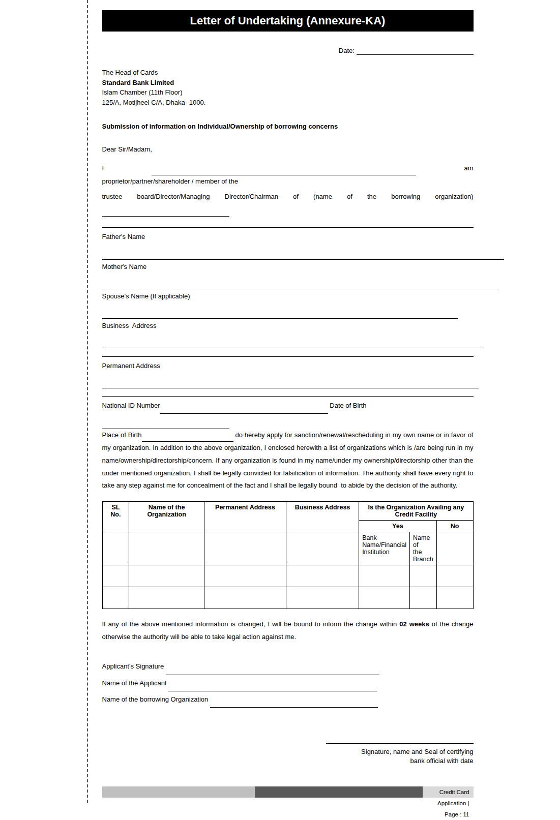Letter of Undertaking (Annexure-KA)
Date:
The Head of Cards
Standard Bank Limited
Islam Chamber (11th Floor)
125/A, Motijheel C/A, Dhaka- 1000.
Submission of information on Individual/Ownership of borrowing concerns
Dear Sir/Madam,
I am proprietor/partner/shareholder / member of the
trustee board/Director/Managing Director/Chairman of (name of the borrowing organization)
Father's Name
Mother's Name
Spouse's Name (If applicable)
Business Address
Permanent Address
National ID Number Date of Birth
Place of Birth do hereby apply for sanction/renewal/rescheduling in my own name or in favor of my organization. In addition to the above organization, I enclosed herewith a list of organizations which is /are being run in my name/ownership/directorship/concern. If any organization is found in my name/under my ownership/directorship other than the under mentioned organization, I shall be legally convicted for falsification of information. The authority shall have every right to take any step against me for concealment of the fact and I shall be legally bound to abide by the decision of the authority.
| SL No. | Name of the Organization | Permanent Address | Business Address | Is the Organization Availing any Credit Facility |
| --- | --- | --- | --- | --- |
| Yes | No |
| | | | | Bank Name/Financial Institution | Name of the Branch | |
If any of the above mentioned information is changed, I will be bound to inform the change within 02 weeks of the change otherwise the authority will be able to take legal action against me.
Applicant's Signature
Name of the Applicant
Name of the borrowing Organization
Signature, name and Seal of certifying
bank official with date
Credit Card Application | Page : 11